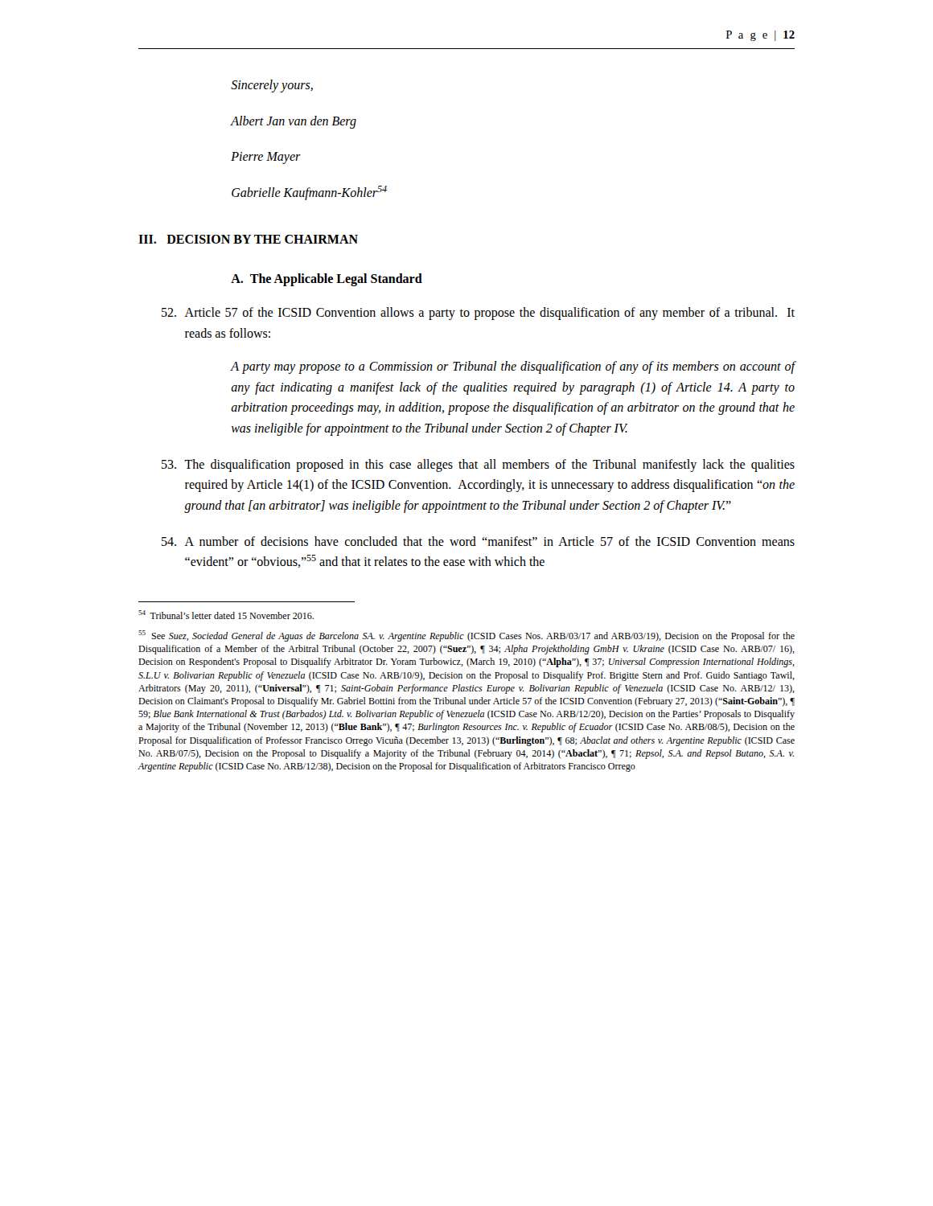P a g e | 12
Sincerely yours,
Albert Jan van den Berg
Pierre Mayer
Gabrielle Kaufmann-Kohler54
III. Decision by the Chairman
A. The Applicable Legal Standard
Article 57 of the ICSID Convention allows a party to propose the disqualification of any member of a tribunal. It reads as follows:
A party may propose to a Commission or Tribunal the disqualification of any of its members on account of any fact indicating a manifest lack of the qualities required by paragraph (1) of Article 14. A party to arbitration proceedings may, in addition, propose the disqualification of an arbitrator on the ground that he was ineligible for appointment to the Tribunal under Section 2 of Chapter IV.
The disqualification proposed in this case alleges that all members of the Tribunal manifestly lack the qualities required by Article 14(1) of the ICSID Convention. Accordingly, it is unnecessary to address disqualification “on the ground that [an arbitrator] was ineligible for appointment to the Tribunal under Section 2 of Chapter IV.”
A number of decisions have concluded that the word “manifest” in Article 57 of the ICSID Convention means “evident” or “obvious,”55 and that it relates to the ease with which the
54 Tribunal’s letter dated 15 November 2016.
55 See Suez, Sociedad General de Aguas de Barcelona SA. v. Argentine Republic (ICSID Cases Nos. ARB/03/17 and ARB/03/19), Decision on the Proposal for the Disqualification of a Member of the Arbitral Tribunal (October 22, 2007) (“Suez”), ¶ 34; Alpha Projektholding GmbH v. Ukraine (ICSID Case No. ARB/07/ 16), Decision on Respondent's Proposal to Disqualify Arbitrator Dr. Yoram Turbowicz, (March 19, 2010) (“Alpha”), ¶ 37; Universal Compression International Holdings, S.L.U v. Bolivarian Republic of Venezuela (ICSID Case No. ARB/10/9), Decision on the Proposal to Disqualify Prof. Brigitte Stern and Prof. Guido Santiago Tawil, Arbitrators (May 20, 2011), (“Universal”), ¶ 71; Saint-Gobain Performance Plastics Europe v. Bolivarian Republic of Venezuela (ICSID Case No. ARB/12/ 13), Decision on Claimant's Proposal to Disqualify Mr. Gabriel Bottini from the Tribunal under Article 57 of the ICSID Convention (February 27, 2013) (“Saint-Gobain”), ¶ 59; Blue Bank International & Trust (Barbados) Ltd. v. Bolivarian Republic of Venezuela (ICSID Case No. ARB/12/20), Decision on the Parties’ Proposals to Disqualify a Majority of the Tribunal (November 12, 2013) (“Blue Bank”), ¶ 47; Burlington Resources Inc. v. Republic of Ecuador (ICSID Case No. ARB/08/5), Decision on the Proposal for Disqualification of Professor Francisco Orrego Vicuña (December 13, 2013) (“Burlington”), ¶ 68; Abaclat and others v. Argentine Republic (ICSID Case No. ARB/07/5), Decision on the Proposal to Disqualify a Majority of the Tribunal (February 04, 2014) (“Abaclat”), ¶ 71; Repsol, S.A. and Repsol Butano, S.A. v. Argentine Republic (ICSID Case No. ARB/12/38), Decision on the Proposal for Disqualification of Arbitrators Francisco Orrego